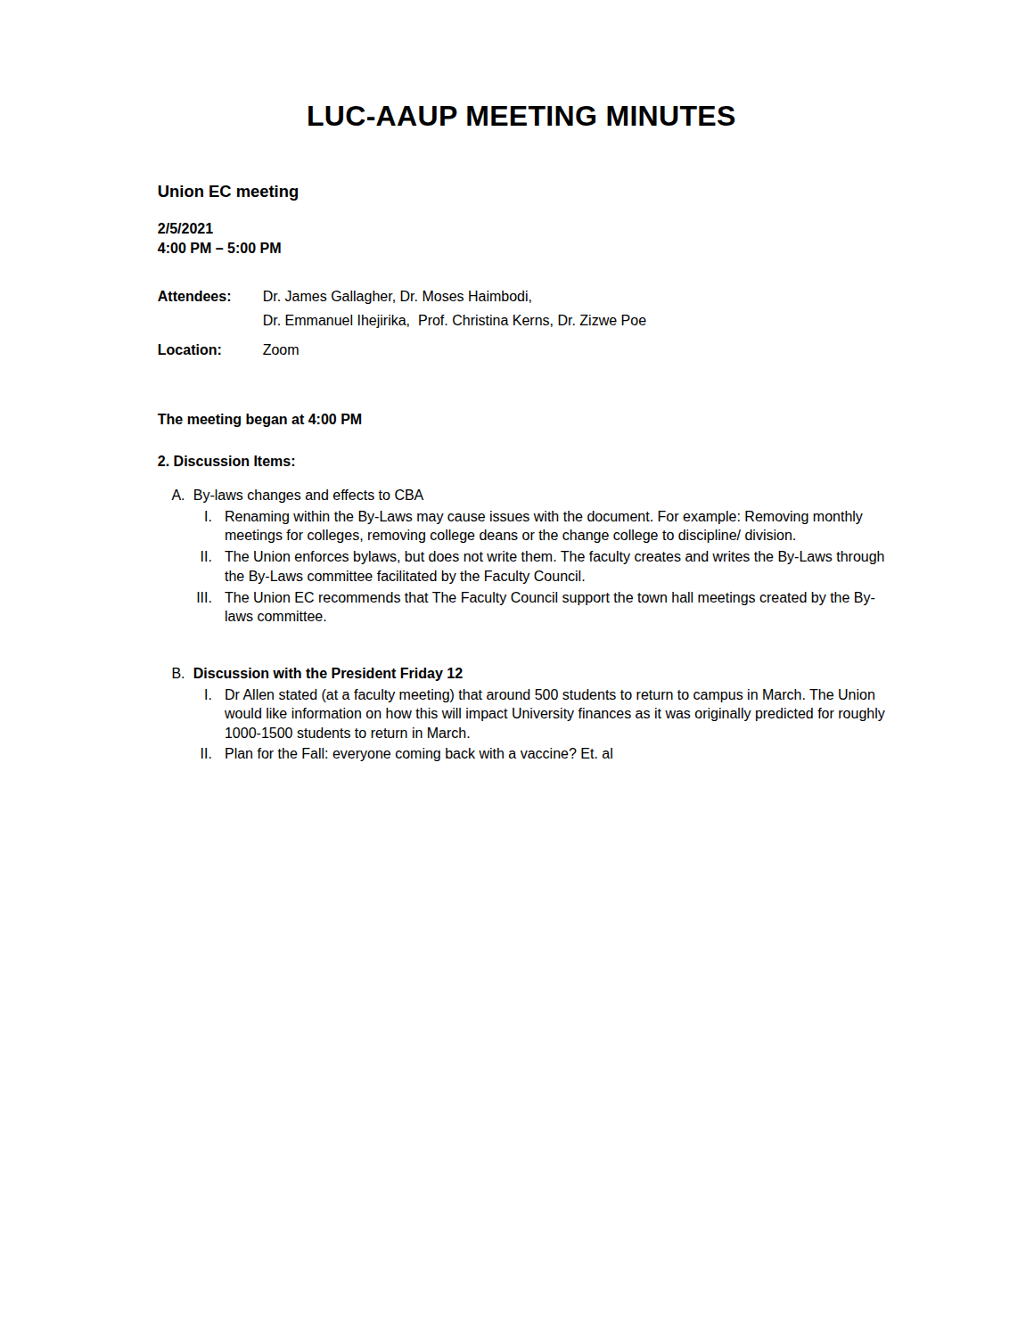LUC-AAUP MEETING MINUTES
Union EC meeting
2/5/2021 4:00 PM – 5:00 PM
| Attendees: | Dr. James Gallagher, Dr. Moses Haimbodi, Dr. Emmanuel Ihejirika, Prof. Christina Kerns, Dr. Zizwe Poe |
| Location: | Zoom |
The meeting began at 4:00 PM
2. Discussion Items:
By-laws changes and effects to CBA
Renaming within the By-Laws may cause issues with the document. For example: Removing monthly meetings for colleges, removing college deans or the change college to discipline/ division.
The Union enforces bylaws, but does not write them. The faculty creates and writes the By-Laws through the By-Laws committee facilitated by the Faculty Council.
The Union EC recommends that The Faculty Council support the town hall meetings created by the By-laws committee.
Discussion with the President Friday 12
Dr Allen stated (at a faculty meeting) that around 500 students to return to campus in March. The Union would like information on how this will impact University finances as it was originally predicted for roughly 1000-1500 students to return in March.
Plan for the Fall: everyone coming back with a vaccine? Et. al